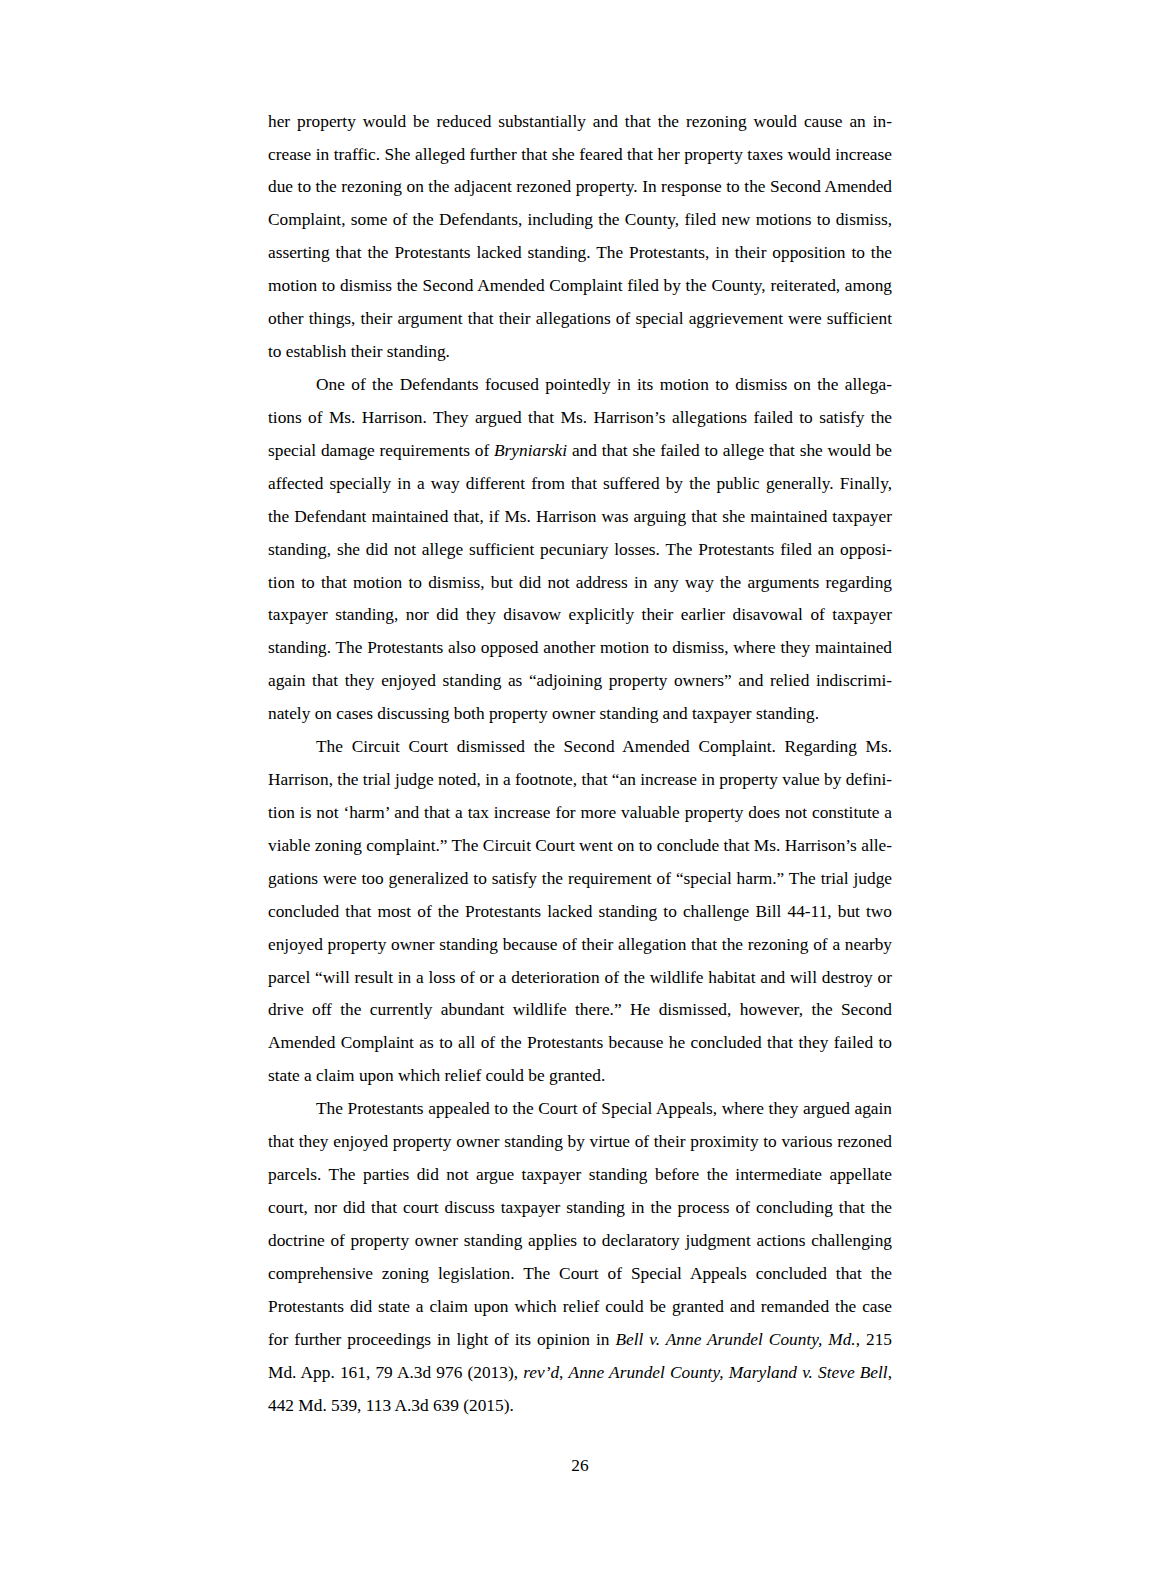her property would be reduced substantially and that the rezoning would cause an increase in traffic. She alleged further that she feared that her property taxes would increase due to the rezoning on the adjacent rezoned property. In response to the Second Amended Complaint, some of the Defendants, including the County, filed new motions to dismiss, asserting that the Protestants lacked standing. The Protestants, in their opposition to the motion to dismiss the Second Amended Complaint filed by the County, reiterated, among other things, their argument that their allegations of special aggrievement were sufficient to establish their standing.
One of the Defendants focused pointedly in its motion to dismiss on the allegations of Ms. Harrison. They argued that Ms. Harrison’s allegations failed to satisfy the special damage requirements of Bryniarski and that she failed to allege that she would be affected specially in a way different from that suffered by the public generally. Finally, the Defendant maintained that, if Ms. Harrison was arguing that she maintained taxpayer standing, she did not allege sufficient pecuniary losses. The Protestants filed an opposition to that motion to dismiss, but did not address in any way the arguments regarding taxpayer standing, nor did they disavow explicitly their earlier disavowal of taxpayer standing. The Protestants also opposed another motion to dismiss, where they maintained again that they enjoyed standing as “adjoining property owners” and relied indiscriminately on cases discussing both property owner standing and taxpayer standing.
The Circuit Court dismissed the Second Amended Complaint. Regarding Ms. Harrison, the trial judge noted, in a footnote, that “an increase in property value by definition is not ‘harm’ and that a tax increase for more valuable property does not constitute a viable zoning complaint.” The Circuit Court went on to conclude that Ms. Harrison’s allegations were too generalized to satisfy the requirement of “special harm.” The trial judge concluded that most of the Protestants lacked standing to challenge Bill 44-11, but two enjoyed property owner standing because of their allegation that the rezoning of a nearby parcel “will result in a loss of or a deterioration of the wildlife habitat and will destroy or drive off the currently abundant wildlife there.” He dismissed, however, the Second Amended Complaint as to all of the Protestants because he concluded that they failed to state a claim upon which relief could be granted.
The Protestants appealed to the Court of Special Appeals, where they argued again that they enjoyed property owner standing by virtue of their proximity to various rezoned parcels. The parties did not argue taxpayer standing before the intermediate appellate court, nor did that court discuss taxpayer standing in the process of concluding that the doctrine of property owner standing applies to declaratory judgment actions challenging comprehensive zoning legislation. The Court of Special Appeals concluded that the Protestants did state a claim upon which relief could be granted and remanded the case for further proceedings in light of its opinion in Bell v. Anne Arundel County, Md., 215 Md. App. 161, 79 A.3d 976 (2013), rev’d, Anne Arundel County, Maryland v. Steve Bell, 442 Md. 539, 113 A.3d 639 (2015).
26